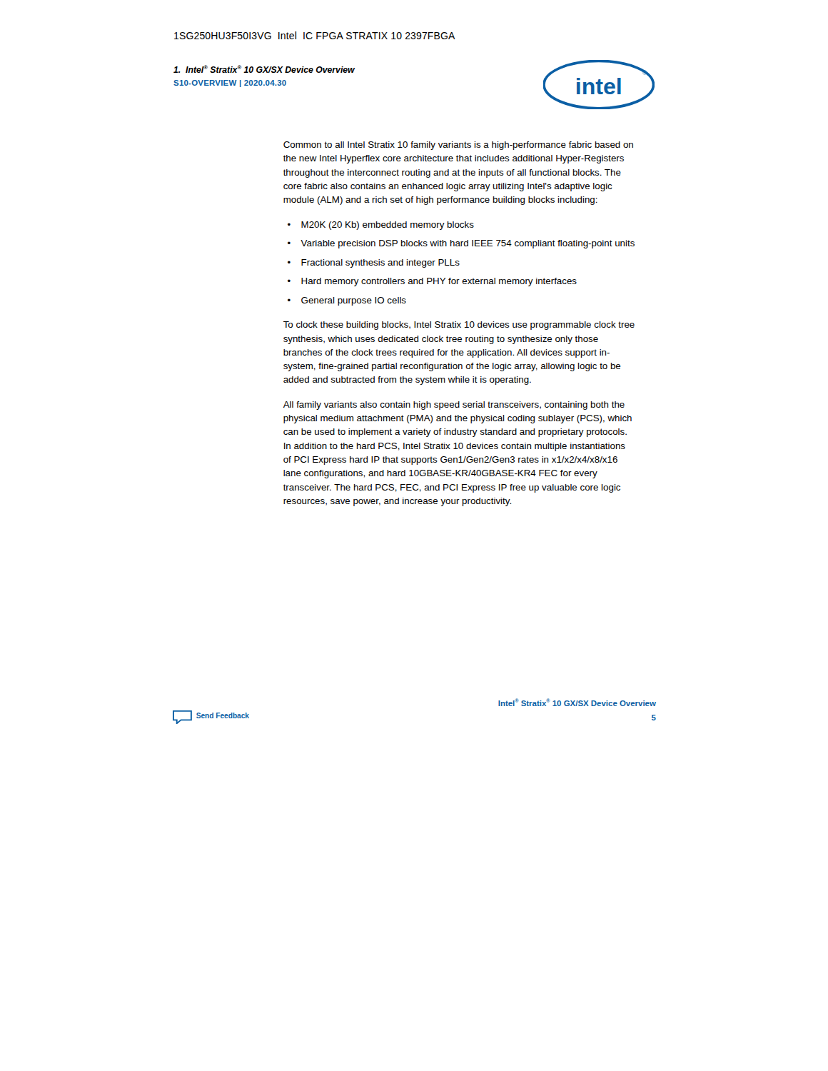1SG250HU3F50I3VG Intel IC FPGA STRATIX 10 2397FBGA
1. Intel® Stratix® 10 GX/SX Device Overview
S10-OVERVIEW | 2020.04.30
intel ®
Common to all Intel Stratix 10 family variants is a high-performance fabric based on the new Intel Hyperflex core architecture that includes additional Hyper-Registers throughout the interconnect routing and at the inputs of all functional blocks. The core fabric also contains an enhanced logic array utilizing Intel's adaptive logic module (ALM) and a rich set of high performance building blocks including:
M20K (20 Kb) embedded memory blocks
Variable precision DSP blocks with hard IEEE 754 compliant floating-point units
Fractional synthesis and integer PLLs
Hard memory controllers and PHY for external memory interfaces
General purpose IO cells
To clock these building blocks, Intel Stratix 10 devices use programmable clock tree synthesis, which uses dedicated clock tree routing to synthesize only those branches of the clock trees required for the application. All devices support in-system, fine-grained partial reconfiguration of the logic array, allowing logic to be added and subtracted from the system while it is operating.
All family variants also contain high speed serial transceivers, containing both the physical medium attachment (PMA) and the physical coding sublayer (PCS), which can be used to implement a variety of industry standard and proprietary protocols. In addition to the hard PCS, Intel Stratix 10 devices contain multiple instantiations of PCI Express hard IP that supports Gen1/Gen2/Gen3 rates in x1/x2/x4/x8/x16 lane configurations, and hard 10GBASE-KR/40GBASE-KR4 FEC for every transceiver. The hard PCS, FEC, and PCI Express IP free up valuable core logic resources, save power, and increase your productivity.
Send Feedback
Intel® Stratix® 10 GX/SX Device Overview
5